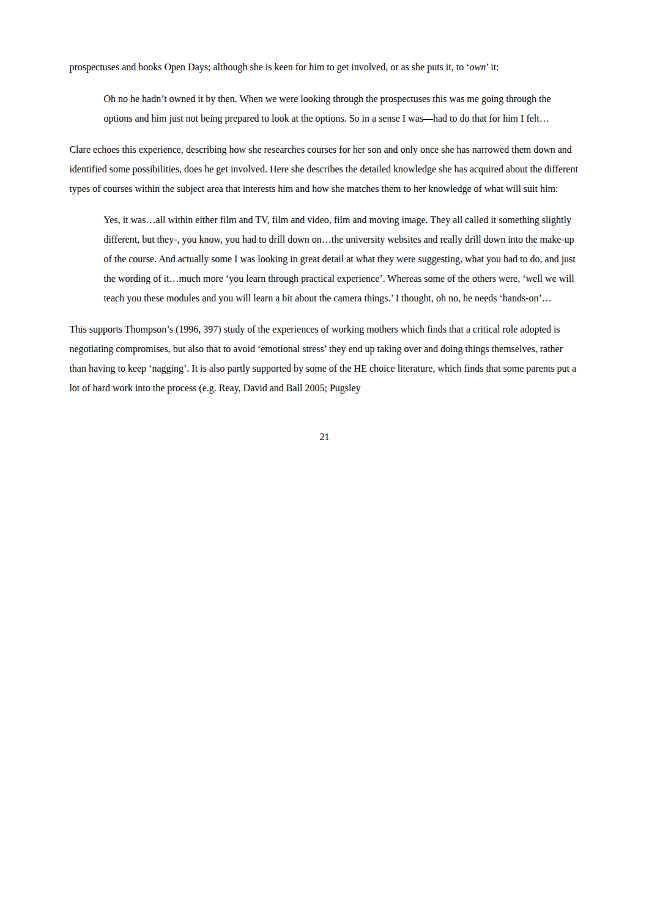prospectuses and books Open Days; although she is keen for him to get involved, or as she puts it, to ‘own’ it:
Oh no he hadn’t owned it by then. When we were looking through the prospectuses this was me going through the options and him just not being prepared to look at the options. So in a sense I was—had to do that for him I felt…
Clare echoes this experience, describing how she researches courses for her son and only once she has narrowed them down and identified some possibilities, does he get involved. Here she describes the detailed knowledge she has acquired about the different types of courses within the subject area that interests him and how she matches them to her knowledge of what will suit him:
Yes, it was…all within either film and TV, film and video, film and moving image. They all called it something slightly different, but they-, you know, you had to drill down on…the university websites and really drill down into the make-up of the course. And actually some I was looking in great detail at what they were suggesting, what you had to do, and just the wording of it…much more ‘you learn through practical experience’. Whereas some of the others were, ‘well we will teach you these modules and you will learn a bit about the camera things.’ I thought, oh no, he needs ‘hands-on’…
This supports Thompson’s (1996, 397) study of the experiences of working mothers which finds that a critical role adopted is negotiating compromises, but also that to avoid ‘emotional stress’ they end up taking over and doing things themselves, rather than having to keep ‘nagging’. It is also partly supported by some of the HE choice literature, which finds that some parents put a lot of hard work into the process (e.g. Reay, David and Ball 2005; Pugsley
21